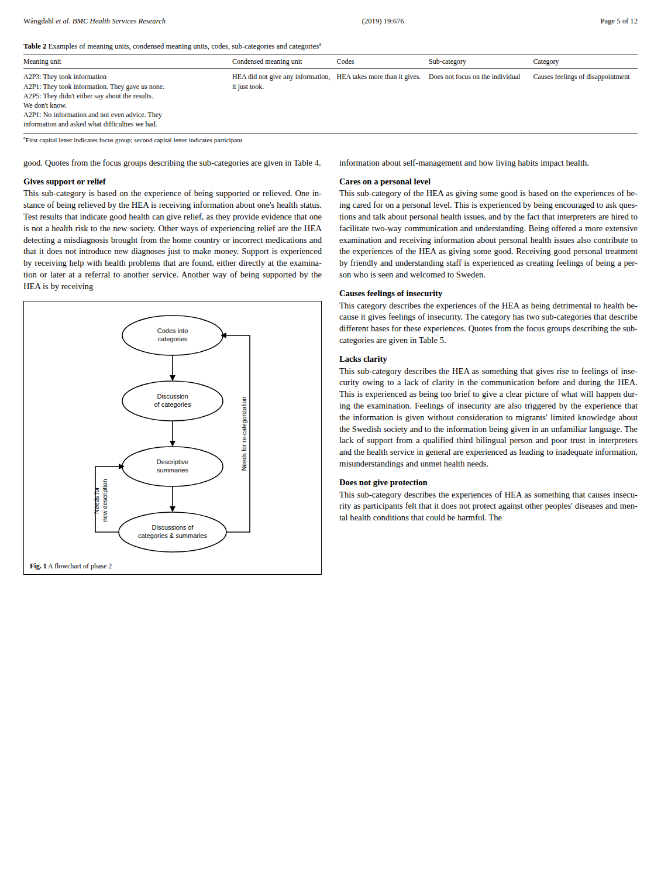Wångdahl et al. BMC Health Services Research
(2019) 19:676
Page 5 of 12
Table 2 Examples of meaning units, condensed meaning units, codes, sub-categories and categoriesa
| Meaning unit | Condensed meaning unit | Codes | Sub-category | Category |
| --- | --- | --- | --- | --- |
| A2P3: They took information A2P1: They took information. They gave us none. A2P5: They didn't either say about the results. We don't know. A2P1: No information and not even advice. They information and asked what difficulties we had. | HEA did not give any information, it just took. | HEA takes more than it gives. | Does not focus on the individual | Causes feelings of disappointment |
aFirst capital letter indicates focus group; second capital letter indicates participant
good. Quotes from the focus groups describing the sub-categories are given in Table 4.
Gives support or relief
This sub-category is based on the experience of being supported or relieved. One instance of being relieved by the HEA is receiving information about one's health status. Test results that indicate good health can give relief, as they provide evidence that one is not a health risk to the new society. Other ways of experiencing relief are the HEA detecting a misdiagnosis brought from the home country or incorrect medications and that it does not introduce new diagnoses just to make money. Support is experienced by receiving help with health problems that are found, either directly at the examination or later at a referral to another service. Another way of being supported by the HEA is by receiving
Codes into categories Discussion of categories Descriptive summaries Discussions of categories & summaries Needs for re-categorization Needs for new description
Fig. 1 A flowchart of phase 2
information about self-management and how living habits impact health.
Cares on a personal level
This sub-category of the HEA as giving some good is based on the experiences of being cared for on a personal level. This is experienced by being encouraged to ask questions and talk about personal health issues, and by the fact that interpreters are hired to facilitate two-way communication and understanding. Being offered a more extensive examination and receiving information about personal health issues also contribute to the experiences of the HEA as giving some good. Receiving good personal treatment by friendly and understanding staff is experienced as creating feelings of being a person who is seen and welcomed to Sweden.
Causes feelings of insecurity
This category describes the experiences of the HEA as being detrimental to health because it gives feelings of insecurity. The category has two sub-categories that describe different bases for these experiences. Quotes from the focus groups describing the sub-categories are given in Table 5.
Lacks clarity
This sub-category describes the HEA as something that gives rise to feelings of insecurity owing to a lack of clarity in the communication before and during the HEA. This is experienced as being too brief to give a clear picture of what will happen during the examination. Feelings of insecurity are also triggered by the experience that the information is given without consideration to migrants' limited knowledge about the Swedish society and to the information being given in an unfamiliar language. The lack of support from a qualified third bilingual person and poor trust in interpreters and the health service in general are experienced as leading to inadequate information, misunderstandings and unmet health needs.
Does not give protection
This sub-category describes the experiences of HEA as something that causes insecurity as participants felt that it does not protect against other peoples' diseases and mental health conditions that could be harmful. The